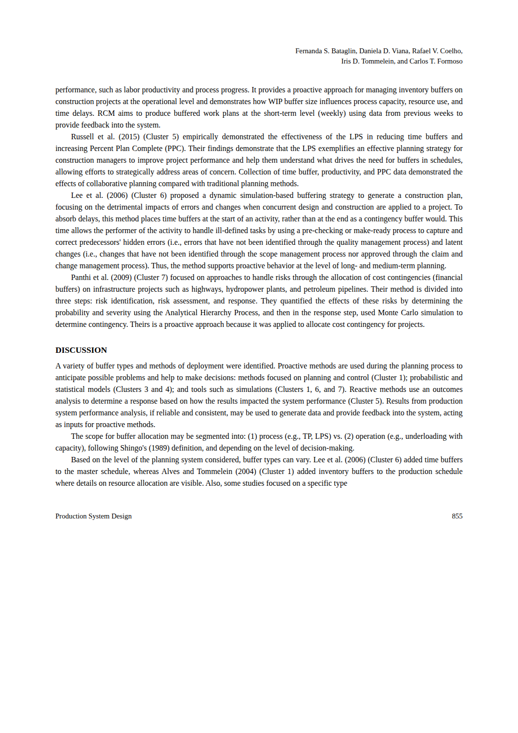Fernanda S. Bataglin, Daniela D. Viana, Rafael V. Coelho,
Iris D. Tommelein, and Carlos T. Formoso
performance, such as labor productivity and process progress. It provides a proactive approach for managing inventory buffers on construction projects at the operational level and demonstrates how WIP buffer size influences process capacity, resource use, and time delays. RCM aims to produce buffered work plans at the short-term level (weekly) using data from previous weeks to provide feedback into the system.
Russell et al. (2015) (Cluster 5) empirically demonstrated the effectiveness of the LPS in reducing time buffers and increasing Percent Plan Complete (PPC). Their findings demonstrate that the LPS exemplifies an effective planning strategy for construction managers to improve project performance and help them understand what drives the need for buffers in schedules, allowing efforts to strategically address areas of concern. Collection of time buffer, productivity, and PPC data demonstrated the effects of collaborative planning compared with traditional planning methods.
Lee et al. (2006) (Cluster 6) proposed a dynamic simulation-based buffering strategy to generate a construction plan, focusing on the detrimental impacts of errors and changes when concurrent design and construction are applied to a project. To absorb delays, this method places time buffers at the start of an activity, rather than at the end as a contingency buffer would. This time allows the performer of the activity to handle ill-defined tasks by using a pre-checking or make-ready process to capture and correct predecessors' hidden errors (i.e., errors that have not been identified through the quality management process) and latent changes (i.e., changes that have not been identified through the scope management process nor approved through the claim and change management process). Thus, the method supports proactive behavior at the level of long- and medium-term planning.
Panthi et al. (2009) (Cluster 7) focused on approaches to handle risks through the allocation of cost contingencies (financial buffers) on infrastructure projects such as highways, hydropower plants, and petroleum pipelines. Their method is divided into three steps: risk identification, risk assessment, and response. They quantified the effects of these risks by determining the probability and severity using the Analytical Hierarchy Process, and then in the response step, used Monte Carlo simulation to determine contingency. Theirs is a proactive approach because it was applied to allocate cost contingency for projects.
DISCUSSION
A variety of buffer types and methods of deployment were identified. Proactive methods are used during the planning process to anticipate possible problems and help to make decisions: methods focused on planning and control (Cluster 1); probabilistic and statistical models (Clusters 3 and 4); and tools such as simulations (Clusters 1, 6, and 7). Reactive methods use an outcomes analysis to determine a response based on how the results impacted the system performance (Cluster 5). Results from production system performance analysis, if reliable and consistent, may be used to generate data and provide feedback into the system, acting as inputs for proactive methods.
The scope for buffer allocation may be segmented into: (1) process (e.g., TP, LPS) vs. (2) operation (e.g., underloading with capacity), following Shingo's (1989) definition, and depending on the level of decision-making.
Based on the level of the planning system considered, buffer types can vary. Lee et al. (2006) (Cluster 6) added time buffers to the master schedule, whereas Alves and Tommelein (2004) (Cluster 1) added inventory buffers to the production schedule where details on resource allocation are visible. Also, some studies focused on a specific type
Production System Design 855